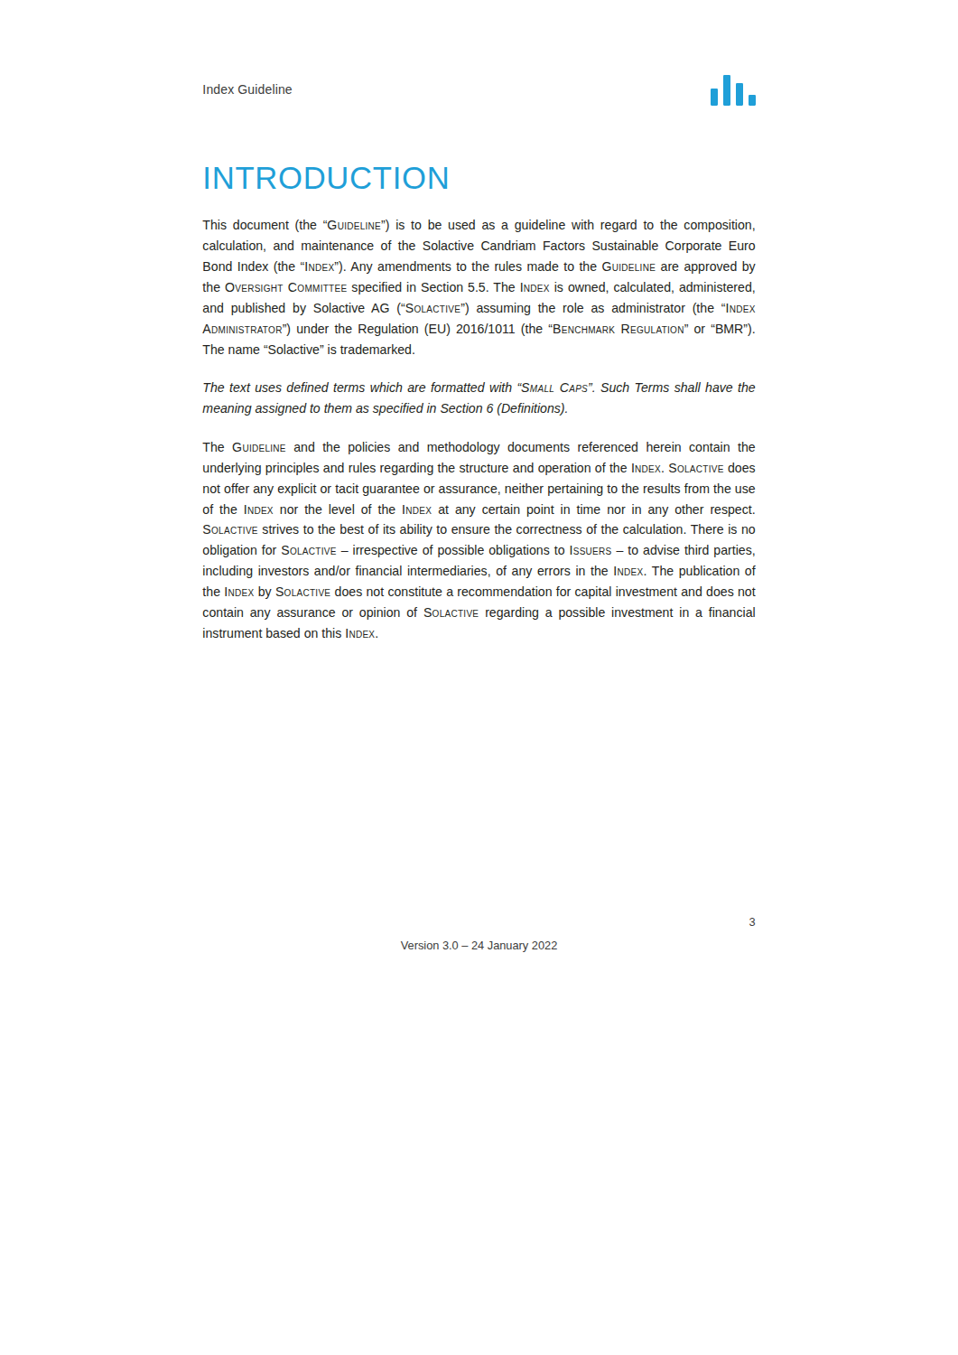Index Guideline
INTRODUCTION
This document (the “Guideline”) is to be used as a guideline with regard to the composition, calculation, and maintenance of the Solactive Candriam Factors Sustainable Corporate Euro Bond Index (the “Index”). Any amendments to the rules made to the Guideline are approved by the Oversight Committee specified in Section 5.5. The Index is owned, calculated, administered, and published by Solactive AG (“Solactive”) assuming the role as administrator (the “Index Administrator”) under the Regulation (EU) 2016/1011 (the “Benchmark Regulation” or “BMR”). The name “Solactive” is trademarked.
The text uses defined terms which are formatted with “Small Caps”. Such Terms shall have the meaning assigned to them as specified in Section 6 (Definitions).
The Guideline and the policies and methodology documents referenced herein contain the underlying principles and rules regarding the structure and operation of the Index. Solactive does not offer any explicit or tacit guarantee or assurance, neither pertaining to the results from the use of the Index nor the level of the Index at any certain point in time nor in any other respect. Solactive strives to the best of its ability to ensure the correctness of the calculation. There is no obligation for Solactive – irrespective of possible obligations to Issuers – to advise third parties, including investors and/or financial intermediaries, of any errors in the Index. The publication of the Index by Solactive does not constitute a recommendation for capital investment and does not contain any assurance or opinion of Solactive regarding a possible investment in a financial instrument based on this Index.
3
Version 3.0 – 24 January 2022